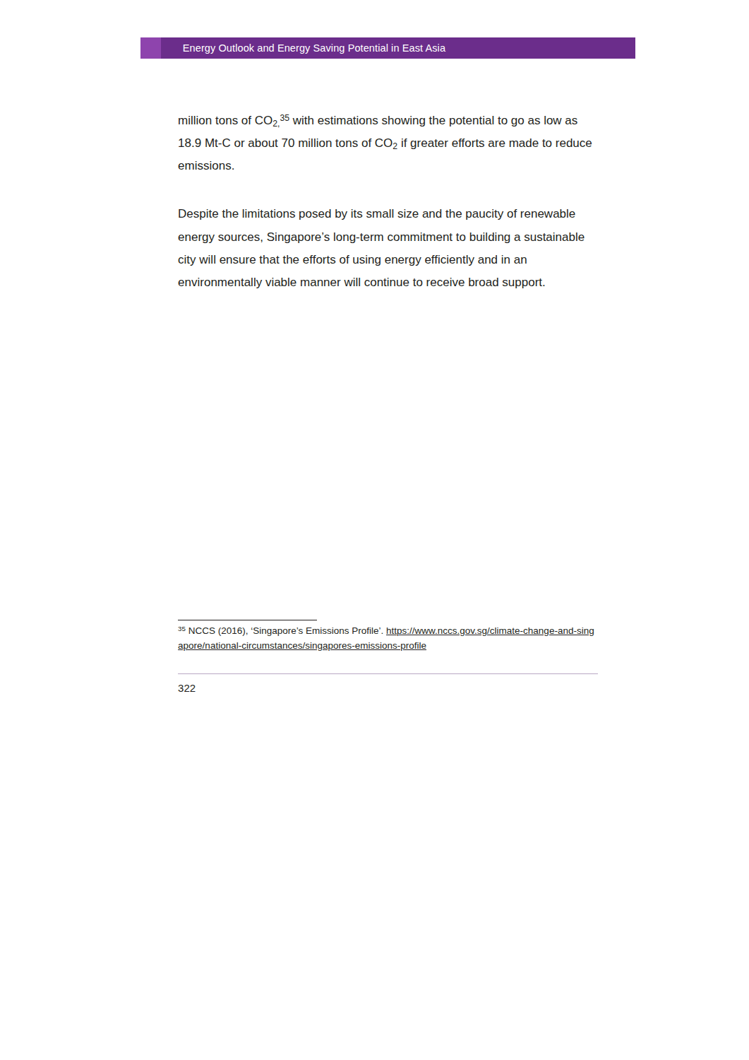Energy Outlook and Energy Saving Potential in East Asia
million tons of CO2,35 with estimations showing the potential to go as low as 18.9 Mt-C or about 70 million tons of CO2 if greater efforts are made to reduce emissions.
Despite the limitations posed by its small size and the paucity of renewable energy sources, Singapore’s long-term commitment to building a sustainable city will ensure that the efforts of using energy efficiently and in an environmentally viable manner will continue to receive broad support.
35 NCCS (2016), ‘Singapore’s Emissions Profile’. https://www.nccs.gov.sg/climate-change-and-singapore/national-circumstances/singapores-emissions-profile
322